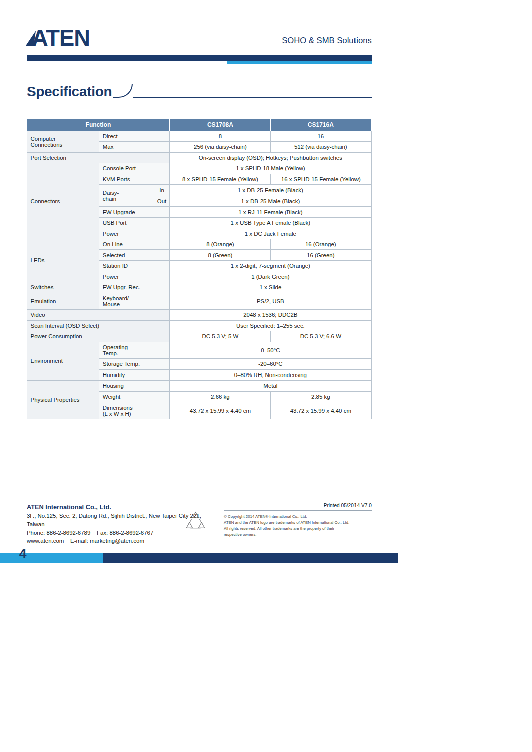ATEN
SOHO & SMB Solutions
Specification
| Function | CS1708A | CS1716A |
| --- | --- | --- |
| Computer Connections | Direct | 8 | 16 |
| Max | 256 (via daisy-chain) | 512 (via daisy-chain) |
| Port Selection | On-screen display (OSD); Hotkeys; Pushbutton switches |
| Connectors | Console Port | 1 x SPHD-18 Male (Yellow) |
| KVM Ports | 8 x SPHD-15 Female (Yellow) | 16 x SPHD-15 Female (Yellow) |
| Daisy- chain | In | 1 x DB-25 Female (Black) |
| Out | 1 x DB-25 Male (Black) |
| FW Upgrade | 1 x RJ-11 Female (Black) |
| USB Port | 1 x USB Type A Female (Black) |
| Power | 1 x DC Jack Female |
| LEDs | On Line | 8 (Orange) | 16 (Orange) |
| Selected | 8 (Green) | 16 (Green) |
| Station ID | 1 x 2-digit, 7-segment (Orange) |
| Power | 1 (Dark Green) |
| Switches | FW Upgr. Rec. | 1 x Slide |
| Emulation | Keyboard/ Mouse | PS/2, USB |
| Video | 2048 x 1536; DDC2B |
| Scan Interval (OSD Select) | User Specified: 1–255 sec. |
| Power Consumption | DC 5.3 V; 5 W | DC 5.3 V; 6.6 W |
| Environment | Operating Temp. | 0–50°C |
| Storage Temp. | -20–60°C |
| Humidity | 0–80% RH, Non-condensing |
| Physical Properties | Housing | Metal |
| Weight | 2.66 kg | 2.85 kg |
| Dimensions (L x W x H) | 43.72 x 15.99 x 4.40 cm | 43.72 x 15.99 x 4.40 cm |
ATEN International Co., Ltd.
3F., No.125, Sec. 2, Datong Rd., Sijhih District., New Taipei City 221, Taiwan
Phone: 886-2-8692-6789 Fax: 886-2-8692-6767
www.aten.com E-mail: marketing@aten.com
Printed 05/2014 V7.0
© Copyright 2014 ATEN® International Co., Ltd.
ATEN and the ATEN logo are trademarks of ATEN International Co., Ltd.
All rights reserved. All other trademarks are the property of their
respective owners.
4